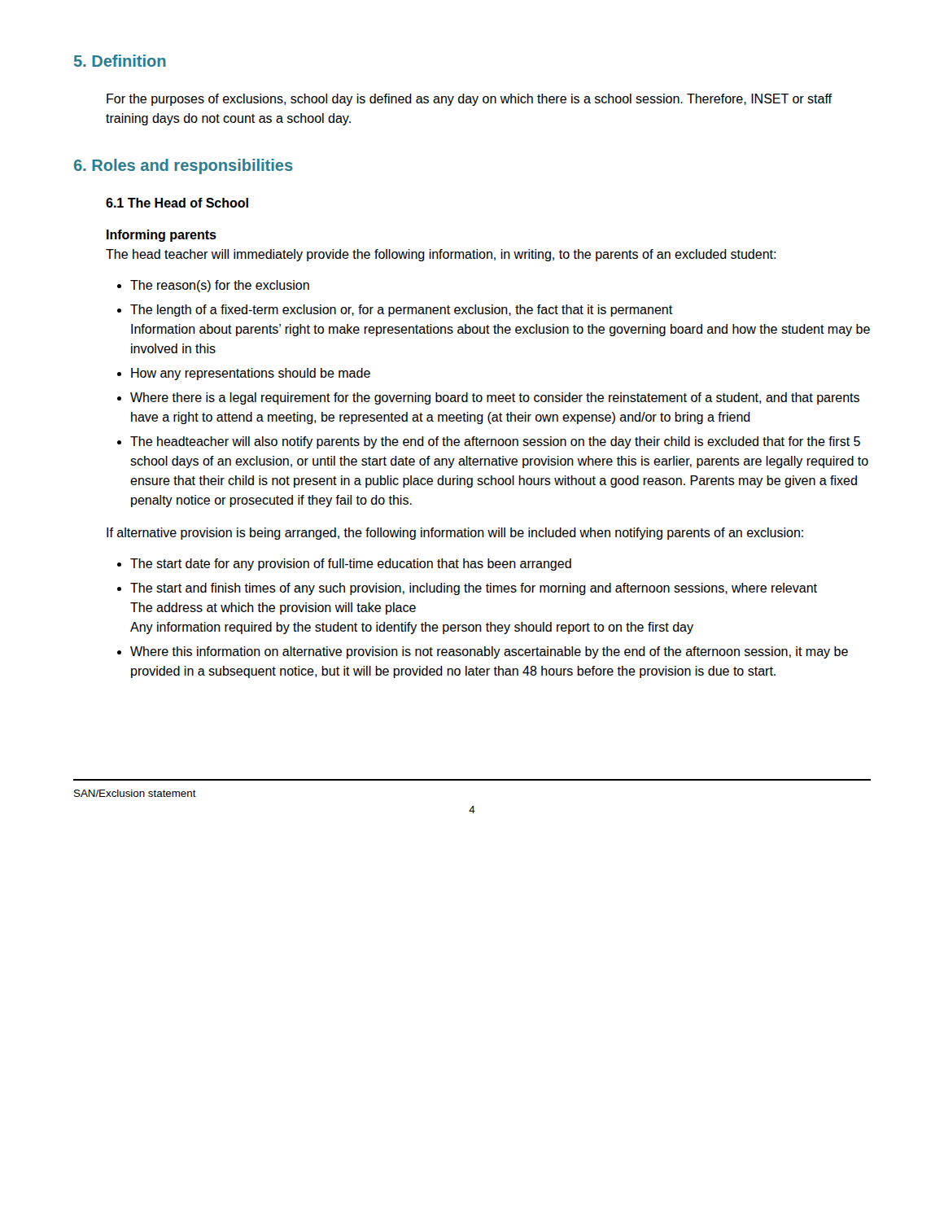5. Definition
For the purposes of exclusions, school day is defined as any day on which there is a school session. Therefore, INSET or staff training days do not count as a school day.
6. Roles and responsibilities
6.1 The Head of School
Informing parents
The head teacher will immediately provide the following information, in writing, to the parents of an excluded student:
The reason(s) for the exclusion
The length of a fixed-term exclusion or, for a permanent exclusion, the fact that it is permanent
Information about parents’ right to make representations about the exclusion to the governing board and how the student may be involved in this
How any representations should be made
Where there is a legal requirement for the governing board to meet to consider the reinstatement of a student, and that parents have a right to attend a meeting, be represented at a meeting (at their own expense) and/or to bring a friend
The headteacher will also notify parents by the end of the afternoon session on the day their child is excluded that for the first 5 school days of an exclusion, or until the start date of any alternative provision where this is earlier, parents are legally required to ensure that their child is not present in a public place during school hours without a good reason. Parents may be given a fixed penalty notice or prosecuted if they fail to do this.
If alternative provision is being arranged, the following information will be included when notifying parents of an exclusion:
The start date for any provision of full-time education that has been arranged
The start and finish times of any such provision, including the times for morning and afternoon sessions, where relevant
The address at which the provision will take place
Any information required by the student to identify the person they should report to on the first day
Where this information on alternative provision is not reasonably ascertainable by the end of the afternoon session, it may be provided in a subsequent notice, but it will be provided no later than 48 hours before the provision is due to start.
SAN/Exclusion statement
4